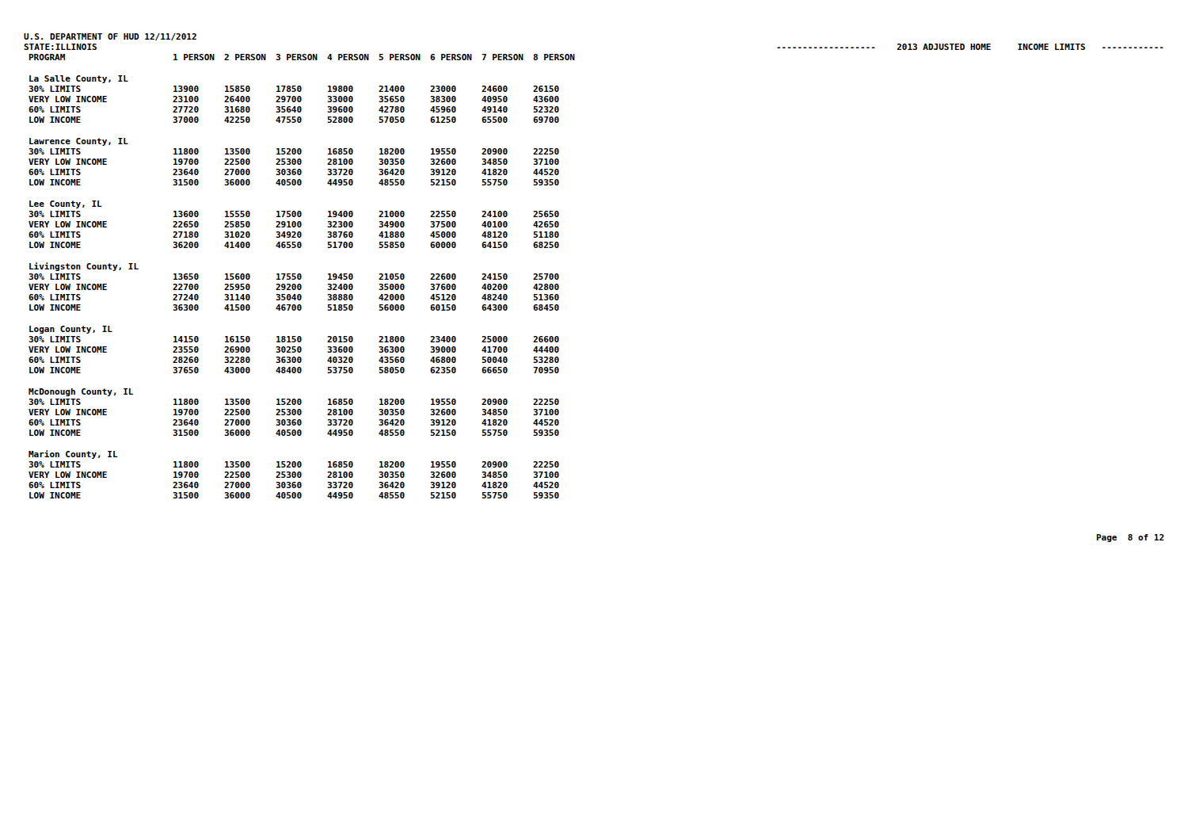U.S. DEPARTMENT OF HUD 12/11/2012 STATE:ILLINOIS
------------------- 2013 ADJUSTED HOME INCOME LIMITS ------------
| PROGRAM | 1 PERSON | 2 PERSON | 3 PERSON | 4 PERSON | 5 PERSON | 6 PERSON | 7 PERSON | 8 PERSON |
| --- | --- | --- | --- | --- | --- | --- | --- | --- |
| La Salle County, IL |
| 30% LIMITS | 13900 | 15850 | 17850 | 19800 | 21400 | 23000 | 24600 | 26150 |
| VERY LOW INCOME | 23100 | 26400 | 29700 | 33000 | 35650 | 38300 | 40950 | 43600 |
| 60% LIMITS | 27720 | 31680 | 35640 | 39600 | 42780 | 45960 | 49140 | 52320 |
| LOW INCOME | 37000 | 42250 | 47550 | 52800 | 57050 | 61250 | 65500 | 69700 |
| Lawrence County, IL |
| 30% LIMITS | 11800 | 13500 | 15200 | 16850 | 18200 | 19550 | 20900 | 22250 |
| VERY LOW INCOME | 19700 | 22500 | 25300 | 28100 | 30350 | 32600 | 34850 | 37100 |
| 60% LIMITS | 23640 | 27000 | 30360 | 33720 | 36420 | 39120 | 41820 | 44520 |
| LOW INCOME | 31500 | 36000 | 40500 | 44950 | 48550 | 52150 | 55750 | 59350 |
| Lee County, IL |
| 30% LIMITS | 13600 | 15550 | 17500 | 19400 | 21000 | 22550 | 24100 | 25650 |
| VERY LOW INCOME | 22650 | 25850 | 29100 | 32300 | 34900 | 37500 | 40100 | 42650 |
| 60% LIMITS | 27180 | 31020 | 34920 | 38760 | 41880 | 45000 | 48120 | 51180 |
| LOW INCOME | 36200 | 41400 | 46550 | 51700 | 55850 | 60000 | 64150 | 68250 |
| Livingston County, IL |
| 30% LIMITS | 13650 | 15600 | 17550 | 19450 | 21050 | 22600 | 24150 | 25700 |
| VERY LOW INCOME | 22700 | 25950 | 29200 | 32400 | 35000 | 37600 | 40200 | 42800 |
| 60% LIMITS | 27240 | 31140 | 35040 | 38880 | 42000 | 45120 | 48240 | 51360 |
| LOW INCOME | 36300 | 41500 | 46700 | 51850 | 56000 | 60150 | 64300 | 68450 |
| Logan County, IL |
| 30% LIMITS | 14150 | 16150 | 18150 | 20150 | 21800 | 23400 | 25000 | 26600 |
| VERY LOW INCOME | 23550 | 26900 | 30250 | 33600 | 36300 | 39000 | 41700 | 44400 |
| 60% LIMITS | 28260 | 32280 | 36300 | 40320 | 43560 | 46800 | 50040 | 53280 |
| LOW INCOME | 37650 | 43000 | 48400 | 53750 | 58050 | 62350 | 66650 | 70950 |
| McDonough County, IL |
| 30% LIMITS | 11800 | 13500 | 15200 | 16850 | 18200 | 19550 | 20900 | 22250 |
| VERY LOW INCOME | 19700 | 22500 | 25300 | 28100 | 30350 | 32600 | 34850 | 37100 |
| 60% LIMITS | 23640 | 27000 | 30360 | 33720 | 36420 | 39120 | 41820 | 44520 |
| LOW INCOME | 31500 | 36000 | 40500 | 44950 | 48550 | 52150 | 55750 | 59350 |
| Marion County, IL |
| 30% LIMITS | 11800 | 13500 | 15200 | 16850 | 18200 | 19550 | 20900 | 22250 |
| VERY LOW INCOME | 19700 | 22500 | 25300 | 28100 | 30350 | 32600 | 34850 | 37100 |
| 60% LIMITS | 23640 | 27000 | 30360 | 33720 | 36420 | 39120 | 41820 | 44520 |
| LOW INCOME | 31500 | 36000 | 40500 | 44950 | 48550 | 52150 | 55750 | 59350 |
Page 8 of 12